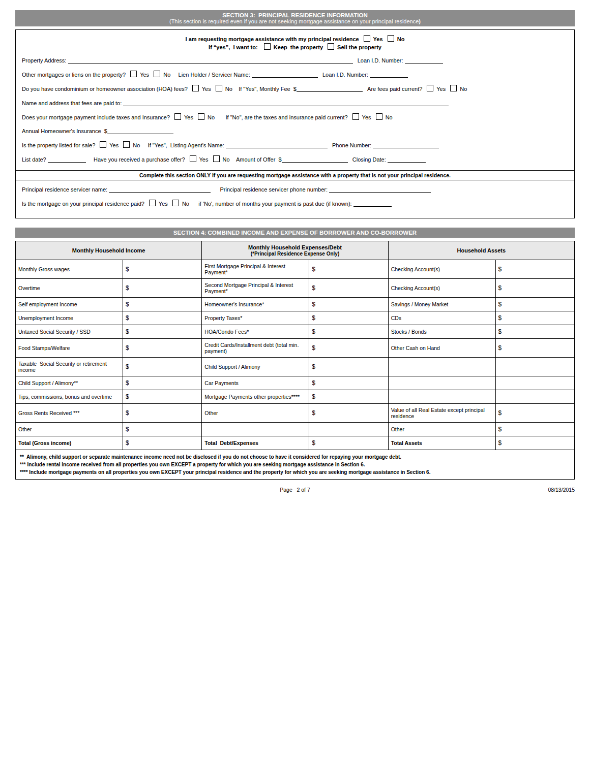SECTION 3: PRINCIPAL RESIDENCE INFORMATION
(This section is required even if you are not seeking mortgage assistance on your principal residence)
I am requesting mortgage assistance with my principal residence Yes No
If “yes”, I want to: Keep the property Sell the property
Property Address: Loan I.D. Number:
Other mortgages or liens on the property? Yes No Lien Holder / Servicer Name: Loan I.D. Number:
Do you have condominium or homeowner association (HOA) fees? Yes No If "Yes", Monthly Fee $ Are fees paid current? Yes No
Name and address that fees are paid to:
Does your mortgage payment include taxes and Insurance? Yes No If "No", are the taxes and insurance paid current? Yes No
Annual Homeowner's Insurance $
Is the property listed for sale? Yes No If "Yes", Listing Agent's Name: Phone Number:
List date? Have you received a purchase offer? Yes No Amount of Offer $ Closing Date:
Complete this section ONLY if you are requesting mortgage assistance with a property that is not your principal residence.
Principal residence servicer name: Principal residence servicer phone number:
Is the mortgage on your principal residence paid? Yes No if 'No', number of months your payment is past due (if known):
SECTION 4: COMBINED INCOME AND EXPENSE OF BORROWER AND CO-BORROWER
| Monthly Household Income | Monthly Household Expenses/Debt (*Principal Residence Expense Only) | Household Assets |
| --- | --- | --- |
| Monthly Gross wages | $ | First Mortgage Principal & Interest Payment* | $ | Checking Account(s) | $ |
| Overtime | $ | Second Mortgage Principal & Interest Payment* | $ | Checking Account(s) | $ |
| Self employment Income | $ | Homeowner's Insurance* | $ | Savings / Money Market | $ |
| Unemployment Income | $ | Property Taxes* | $ | CDs | $ |
| Untaxed Social Security / SSD | $ | HOA/Condo Fees* | $ | Stocks / Bonds | $ |
| Food Stamps/Welfare | $ | Credit Cards/Installment debt (total min. payment) | $ | Other Cash on Hand | $ |
| Taxable Social Security or retirement income | $ | Child Support / Alimony | $ | | |
| Child Support / Alimony** | $ | Car Payments | $ | | |
| Tips, commissions, bonus and overtime | $ | Mortgage Payments other properties**** | $ | | |
| Gross Rents Received *** | $ | Other | $ | Value of all Real Estate except principal residence | $ |
| Other | $ | | | Other | $ |
| Total (Gross income) | $ | Total Debt/Expenses | $ | Total Assets | $ |
** Alimony, child support or separate maintenance income need not be disclosed if you do not choose to have it considered for repaying your mortgage debt.
*** Include rental income received from all properties you own EXCEPT a property for which you are seeking mortgage assistance in Section 6.
**** Include mortgage payments on all properties you own EXCEPT your principal residence and the property for which you are seeking mortgage assistance in Section 6.
Page 2 of 7 08/13/2015